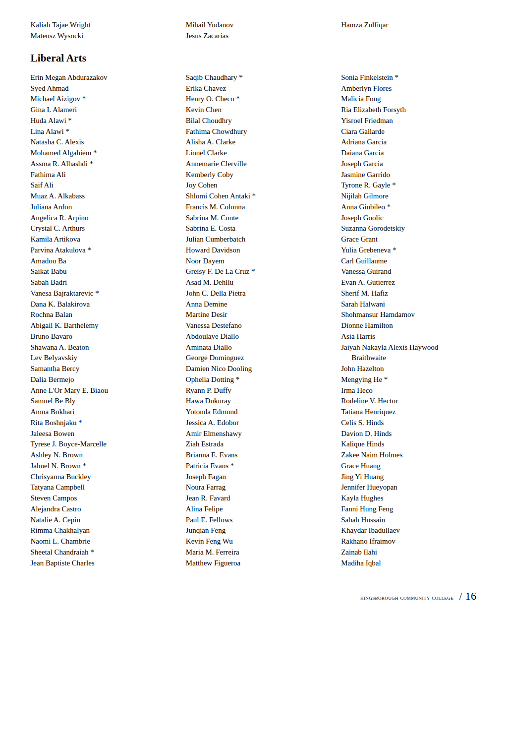Kaliah Tajae Wright
Mateusz Wysocki
Mihail Yudanov
Jesus Zacarias
Hamza Zulfiqar
Liberal Arts
Erin Megan Abdurazakov
Syed Ahmad
Michael Aizigov *
Gina I. Alameri
Huda Alawi *
Lina Alawi *
Natasha C. Alexis
Mohamed Algahiem *
Assma R. Alhashdi *
Fathima Ali
Saif Ali
Muaz A. Alkabass
Juliana Ardon
Angelica R. Arpino
Crystal C. Arthurs
Kamila Artikova
Parvina Atakulova *
Amadou Ba
Saikat Babu
Sabah Badri
Vanesa Bajraktarevic *
Dana K. Balakirova
Rochna Balan
Abigail K. Barthelemy
Bruno Bavaro
Shawana A. Beaton
Lev Belyavskiy
Samantha Bercy
Dalia Bermejo
Anne L'Or Mary E. Biaou
Samuel Be Bly
Amna Bokhari
Rita Boshnjaku *
Jaleesa Bowen
Tyrese J. Boyce-Marcelle
Ashley N. Brown
Jahnel N. Brown *
Chrisyanna Buckley
Tatyana Campbell
Steven Campos
Alejandra Castro
Natalie A. Cepin
Rimma Chakhalyan
Naomi L. Chambrie
Sheetal Chandraiah *
Jean Baptiste Charles
Saqib Chaudhary *
Erika Chavez
Henry O. Checo *
Kevin Chen
Bilal Choudhry
Fathima Chowdhury
Alisha A. Clarke
Lionel Clarke
Annemarie Clerville
Kemberly Coby
Joy Cohen
Shlomi Cohen Antaki *
Francis M. Colonna
Sabrina M. Conte
Sabrina E. Costa
Julian Cumberbatch
Howard Davidson
Noor Dayem
Greisy F. De La Cruz *
Asad M. Dehllu
John C. Della Pietra
Anna Demine
Martine Desir
Vanessa Destefano
Abdoulaye Diallo
Aminata Diallo
George Dominguez
Damien Nico Dooling
Ophelia Dotting *
Ryann P. Duffy
Hawa Dukuray
Yotonda Edmund
Jessica A. Edobor
Amir Elmenshawy
Ziah Estrada
Brianna E. Evans
Patricia Evans *
Joseph Fagan
Noura Farrag
Jean R. Favard
Alina Felipe
Paul E. Fellows
Junqian Feng
Kevin Feng Wu
Maria M. Ferreira
Matthew Figueroa
Sonia Finkelstein *
Amberlyn Flores
Malicia Fong
Ria Elizabeth Forsyth
Yisroel Friedman
Ciara Gallarde
Adriana Garcia
Daiana Garcia
Joseph Garcia
Jasmine Garrido
Tyrone R. Gayle *
Nijilah Gilmore
Anna Giubileo *
Joseph Goolic
Suzanna Gorodetskiy
Grace Grant
Yulia Grebeneva *
Carl Guillaume
Vanessa Guirand
Evan A. Gutierrez
Sherif M. Hafiz
Sarah Halwani
Shohmansur Hamdamov
Dionne Hamilton
Asia Harris
Jaiyah Nakayla Alexis HaywoodBraithwaite
John Hazelton
Mengying He *
Irma Heco
Rodeline V. Hector
Tatiana Henriquez
Celis S. Hinds
Davion D. Hinds
Kalique Hinds
Zakee Naim Holmes
Grace Huang
Jing Yi Huang
Jennifer Hueyopan
Kayla Hughes
Fanni Hung Feng
Sabah Hussain
Khaydar Ibadullaev
Rakhano Ifraimov
Zainab Ilahi
Madiha Iqbal
kingsborough community college /16